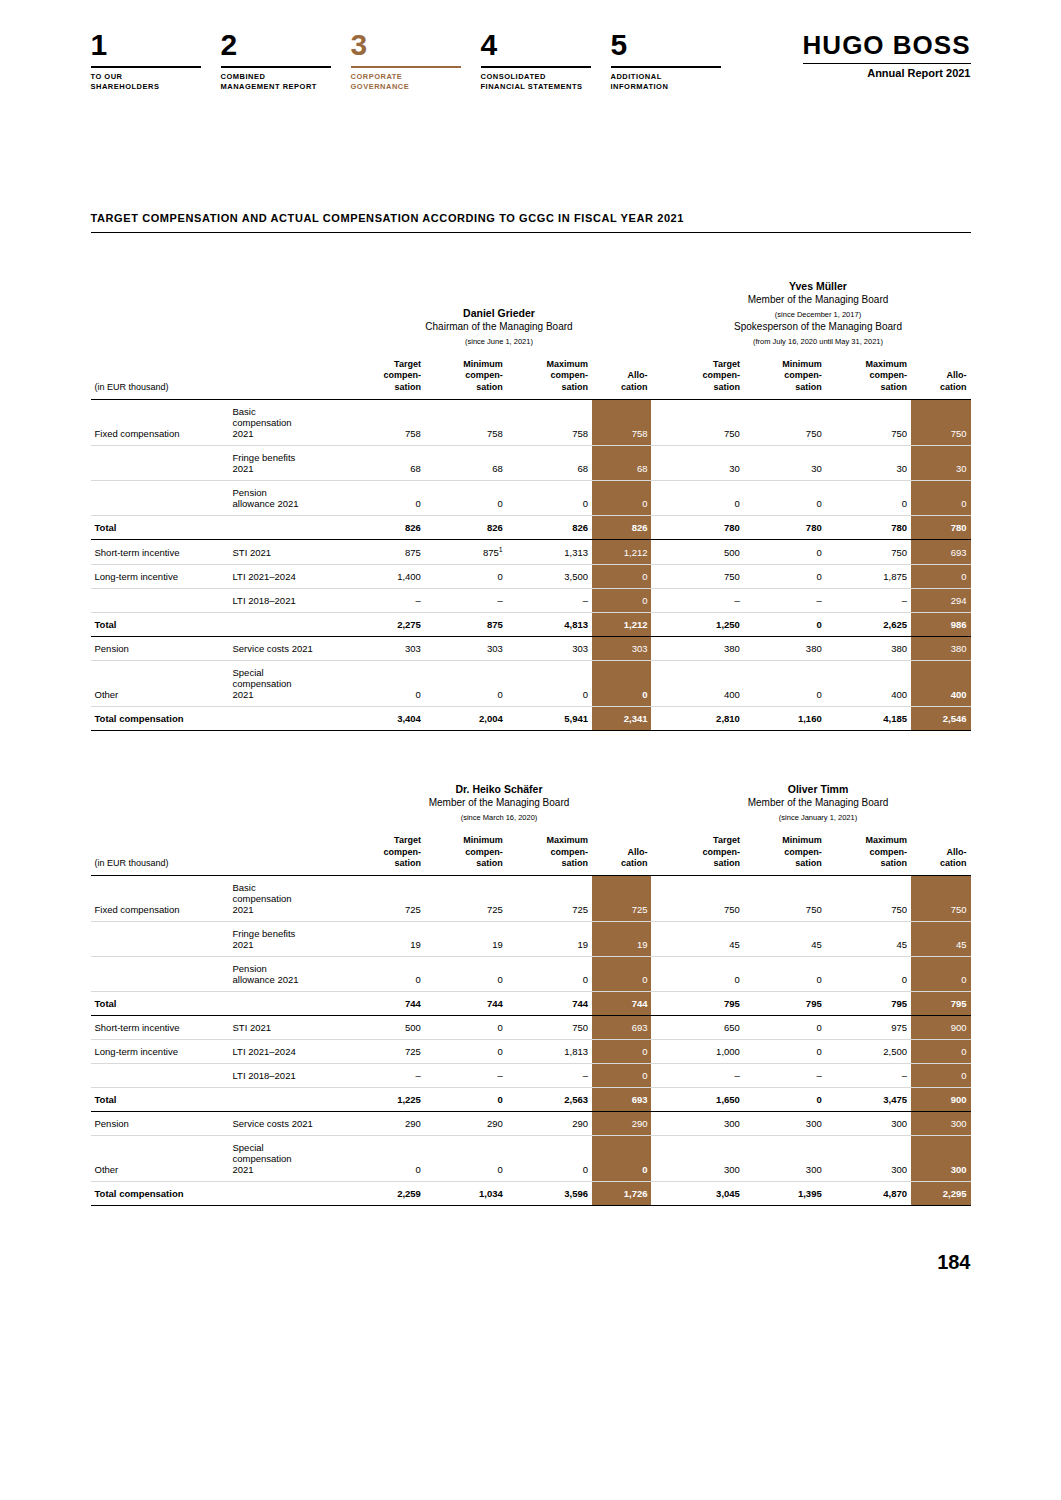1
TO OUR
SHAREHOLDERS
2
COMBINED
MANAGEMENT REPORT
3
CORPORATE
GOVERNANCE
4
CONSOLIDATED
FINANCIAL STATEMENTS
5
ADDITIONAL
INFORMATION
HUGO BOSS
Annual Report 2021
Target compensation and actual compensation according to GCGC in fiscal year 2021
| | Daniel Grieder Chairman of the Managing Board (since June 1, 2021) | | Yves Müller Member of the Managing Board (since December 1, 2017) Spokesperson of the Managing Board (from July 16, 2020 until May 31, 2021) |
| (in EUR thousand) | | Target compen- sation | Minimum compen- sation | Maximum compen- sation | Allo- cation | | Target compen- sation | Minimum compen- sation | Maximum compen- sation | Allo- cation |
| Fixed compensation | Basic compensation 2021 | 758 | 758 | 758 | 758 | | 750 | 750 | 750 | 750 |
| | Fringe benefits 2021 | 68 | 68 | 68 | 68 | | 30 | 30 | 30 | 30 |
| | Pension allowance 2021 | 0 | 0 | 0 | 0 | | 0 | 0 | 0 | 0 |
| Total | | 826 | 826 | 826 | 826 | | 780 | 780 | 780 | 780 |
| Short-term incentive | STI 2021 | 875 | 875 1 | 1,313 | 1,212 | | 500 | 0 | 750 | 693 |
| Long-term incentive | LTI 2021–2024 | 1,400 | 0 | 3,500 | 0 | | 750 | 0 | 1,875 | 0 |
| | LTI 2018–2021 | – | – | – | 0 | | – | – | – | 294 |
| Total | | 2,275 | 875 | 4,813 | 1,212 | | 1,250 | 0 | 2,625 | 986 |
| Pension | Service costs 2021 | 303 | 303 | 303 | 303 | | 380 | 380 | 380 | 380 |
| Other | Special compensation 2021 | 0 | 0 | 0 | 0 | | 400 | 0 | 400 | 400 |
| Total compensation | | 3,404 | 2,004 | 5,941 | 2,341 | | 2,810 | 1,160 | 4,185 | 2,546 |
| | Dr. Heiko Schäfer Member of the Managing Board (since March 16, 2020) | | Oliver Timm Member of the Managing Board (since January 1, 2021) |
| (in EUR thousand) | | Target compen- sation | Minimum compen- sation | Maximum compen- sation | Allo- cation | | Target compen- sation | Minimum compen- sation | Maximum compen- sation | Allo- cation |
| Fixed compensation | Basic compensation 2021 | 725 | 725 | 725 | 725 | | 750 | 750 | 750 | 750 |
| | Fringe benefits 2021 | 19 | 19 | 19 | 19 | | 45 | 45 | 45 | 45 |
| | Pension allowance 2021 | 0 | 0 | 0 | 0 | | 0 | 0 | 0 | 0 |
| Total | | 744 | 744 | 744 | 744 | | 795 | 795 | 795 | 795 |
| Short-term incentive | STI 2021 | 500 | 0 | 750 | 693 | | 650 | 0 | 975 | 900 |
| Long-term incentive | LTI 2021–2024 | 725 | 0 | 1,813 | 0 | | 1,000 | 0 | 2,500 | 0 |
| | LTI 2018–2021 | – | – | – | 0 | | – | – | – | 0 |
| Total | | 1,225 | 0 | 2,563 | 693 | | 1,650 | 0 | 3,475 | 900 |
| Pension | Service costs 2021 | 290 | 290 | 290 | 290 | | 300 | 300 | 300 | 300 |
| Other | Special compensation 2021 | 0 | 0 | 0 | 0 | | 300 | 300 | 300 | 300 |
| Total compensation | | 2,259 | 1,034 | 3,596 | 1,726 | | 3,045 | 1,395 | 4,870 | 2,295 |
184